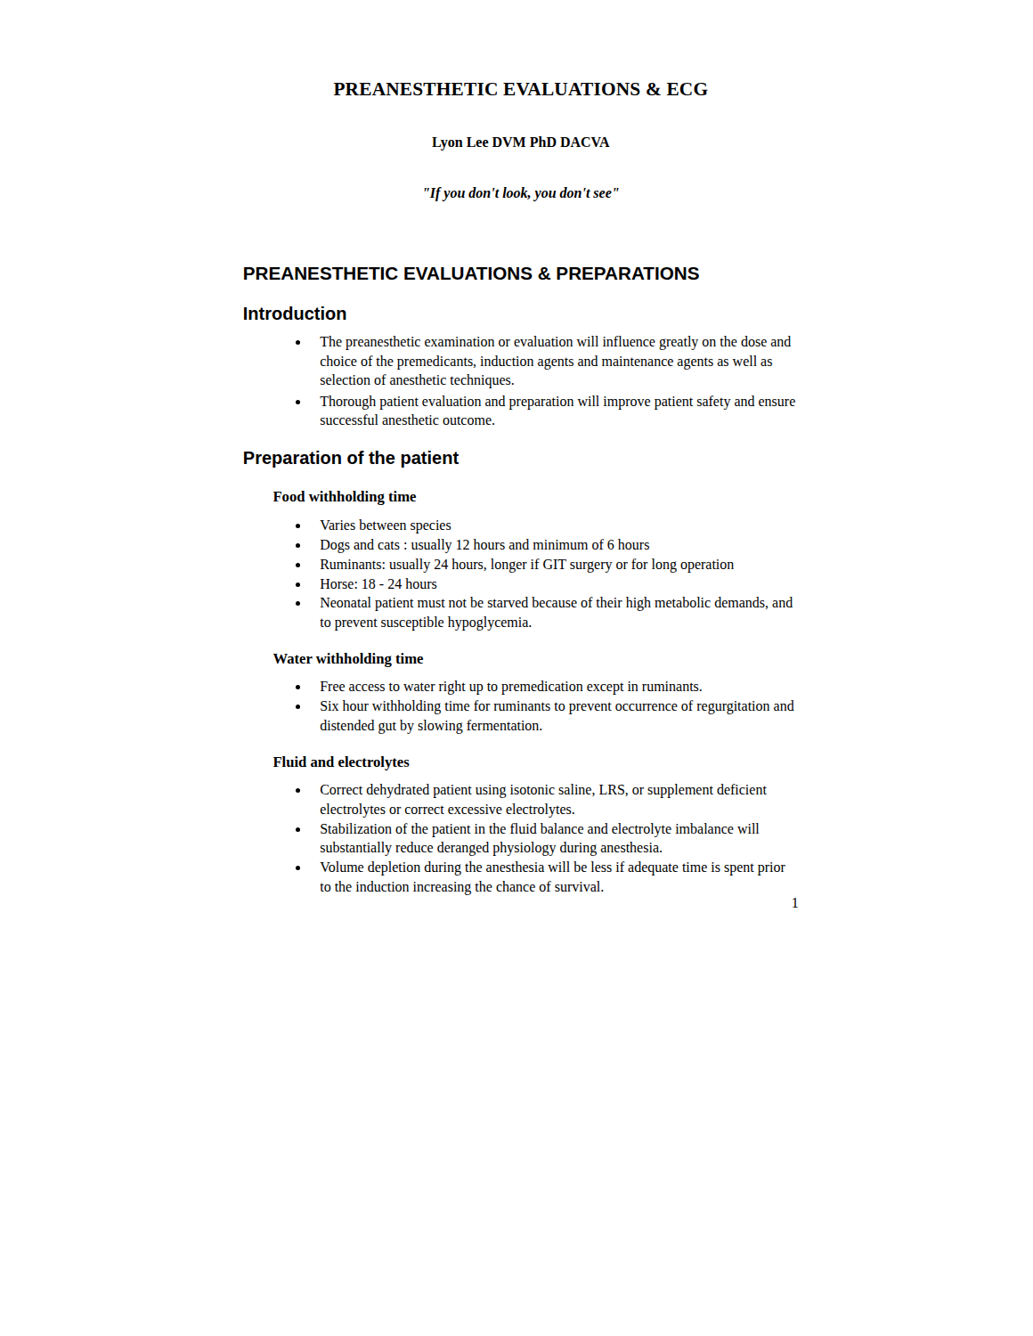PREANESTHETIC EVALUATIONS & ECG
Lyon Lee DVM PhD DACVA
"If you don't look, you don't see"
PREANESTHETIC EVALUATIONS & PREPARATIONS
Introduction
The preanesthetic examination or evaluation will influence greatly on the dose and choice of the premedicants, induction agents and maintenance agents as well as selection of anesthetic techniques.
Thorough patient evaluation and preparation will improve patient safety and ensure successful anesthetic outcome.
Preparation of the patient
Food withholding time
Varies between species
Dogs and cats : usually 12 hours and minimum of 6 hours
Ruminants: usually 24 hours, longer if GIT surgery or for long operation
Horse: 18 - 24 hours
Neonatal patient must not be starved because of their high metabolic demands, and to prevent susceptible hypoglycemia.
Water withholding time
Free access to water right up to premedication except in ruminants.
Six hour withholding time for ruminants to prevent occurrence of regurgitation and distended gut by slowing fermentation.
Fluid and electrolytes
Correct dehydrated patient using isotonic saline, LRS, or supplement deficient electrolytes or correct excessive electrolytes.
Stabilization of the patient in the fluid balance and electrolyte imbalance will substantially reduce deranged physiology during anesthesia.
Volume depletion during the anesthesia will be less if adequate time is spent prior to the induction increasing the chance of survival.
1